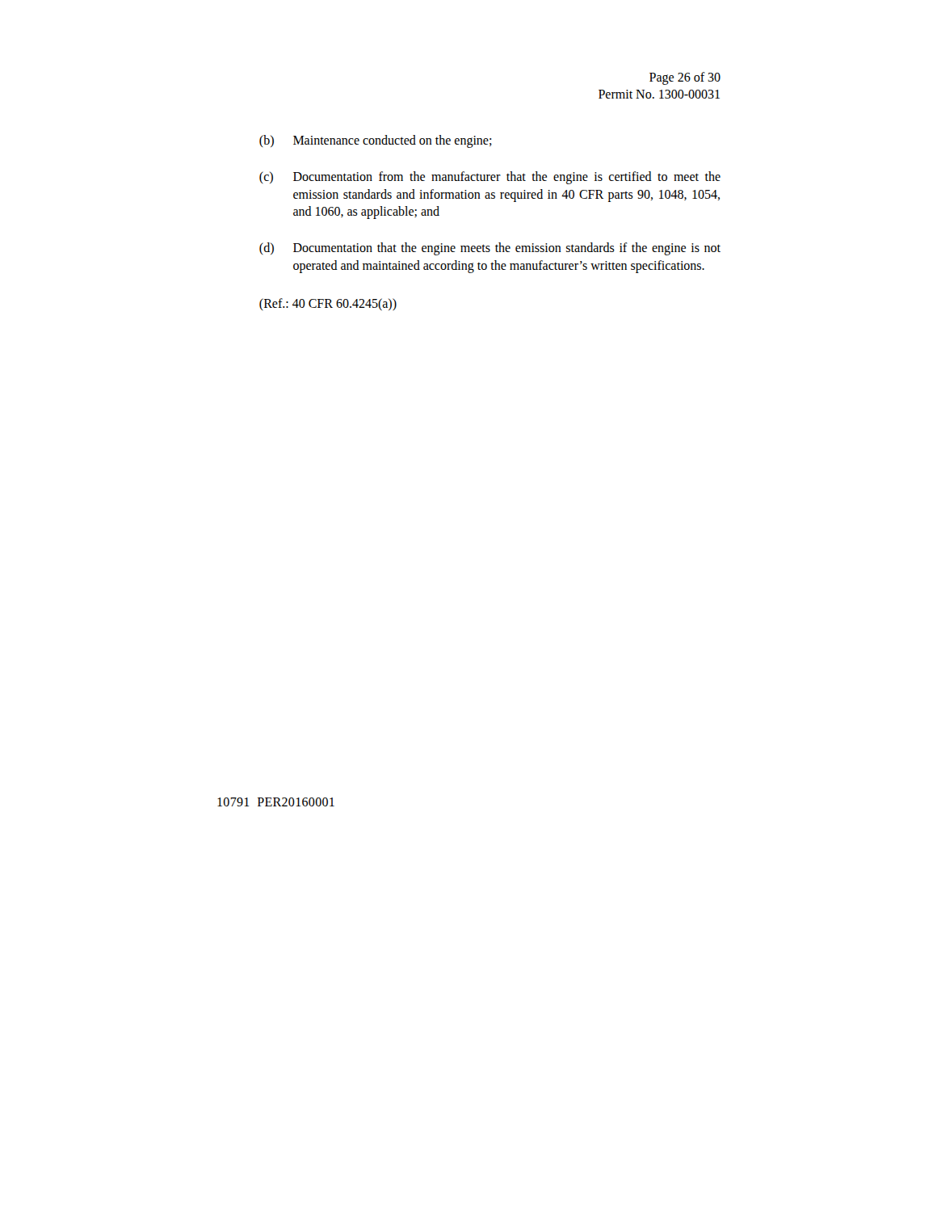Page 26 of 30
Permit No. 1300-00031
(b)
Maintenance conducted on the engine;
(c)
Documentation from the manufacturer that the engine is certified to meet the emission standards and information as required in 40 CFR parts 90, 1048, 1054, and 1060, as applicable; and
(d)
Documentation that the engine meets the emission standards if the engine is not operated and maintained according to the manufacturer’s written specifications.
(Ref.: 40 CFR 60.4245(a))
10791 PER20160001